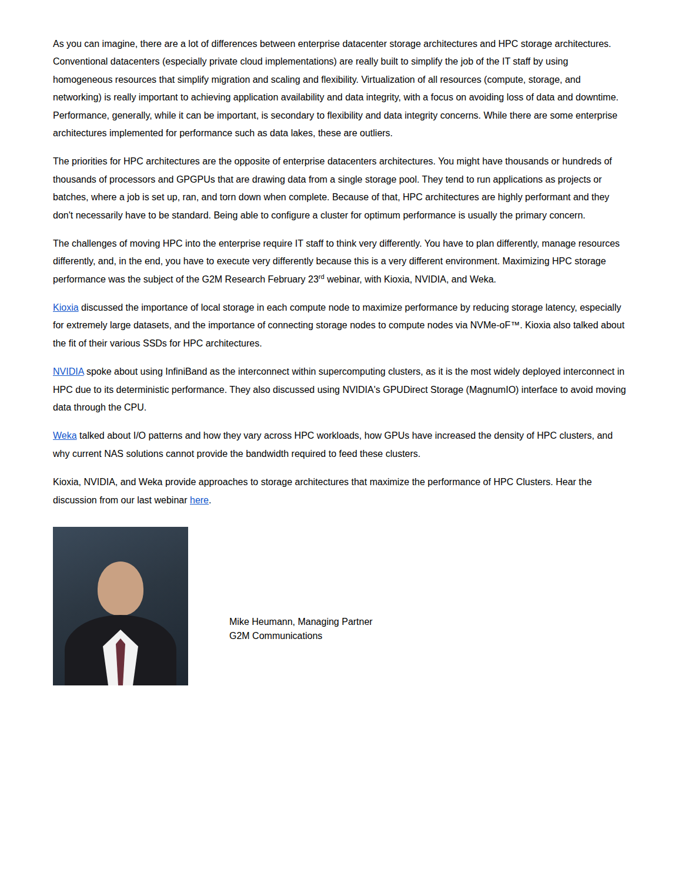As you can imagine, there are a lot of differences between enterprise datacenter storage architectures and HPC storage architectures. Conventional datacenters (especially private cloud implementations) are really built to simplify the job of the IT staff by using homogeneous resources that simplify migration and scaling and flexibility. Virtualization of all resources (compute, storage, and networking) is really important to achieving application availability and data integrity, with a focus on avoiding loss of data and downtime. Performance, generally, while it can be important, is secondary to flexibility and data integrity concerns. While there are some enterprise architectures implemented for performance such as data lakes, these are outliers.
The priorities for HPC architectures are the opposite of enterprise datacenters architectures. You might have thousands or hundreds of thousands of processors and GPGPUs that are drawing data from a single storage pool. They tend to run applications as projects or batches, where a job is set up, ran, and torn down when complete. Because of that, HPC architectures are highly performant and they don't necessarily have to be standard. Being able to configure a cluster for optimum performance is usually the primary concern.
The challenges of moving HPC into the enterprise require IT staff to think very differently. You have to plan differently, manage resources differently, and, in the end, you have to execute very differently because this is a very different environment. Maximizing HPC storage performance was the subject of the G2M Research February 23rd webinar, with Kioxia, NVIDIA, and Weka.
Kioxia discussed the importance of local storage in each compute node to maximize performance by reducing storage latency, especially for extremely large datasets, and the importance of connecting storage nodes to compute nodes via NVMe-oF™. Kioxia also talked about the fit of their various SSDs for HPC architectures.
NVIDIA spoke about using InfiniBand as the interconnect within supercomputing clusters, as it is the most widely deployed interconnect in HPC due to its deterministic performance. They also discussed using NVIDIA's GPUDirect Storage (MagnumIO) interface to avoid moving data through the CPU.
Weka talked about I/O patterns and how they vary across HPC workloads, how GPUs have increased the density of HPC clusters, and why current NAS solutions cannot provide the bandwidth required to feed these clusters.
Kioxia, NVIDIA, and Weka provide approaches to storage architectures that maximize the performance of HPC Clusters. Hear the discussion from our last webinar here.
Mike Heumann, Managing Partner
G2M Communications